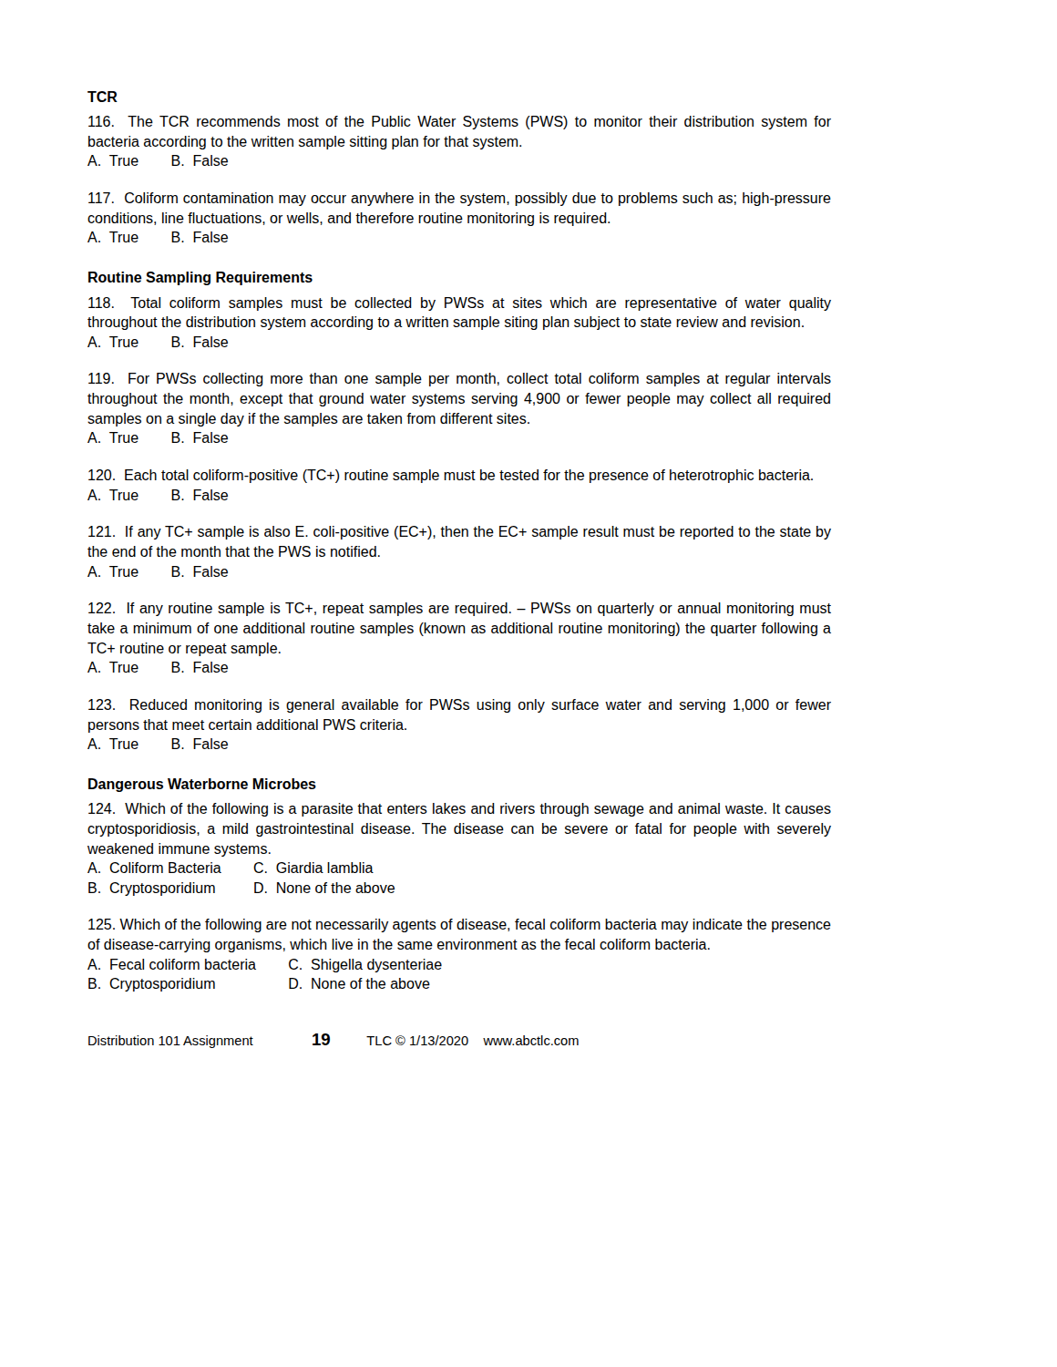TCR
116. The TCR recommends most of the Public Water Systems (PWS) to monitor their distribution system for bacteria according to the written sample sitting plan for that system.
A. True B. False
117. Coliform contamination may occur anywhere in the system, possibly due to problems such as; high-pressure conditions, line fluctuations, or wells, and therefore routine monitoring is required.
A. True B. False
Routine Sampling Requirements
118. Total coliform samples must be collected by PWSs at sites which are representative of water quality throughout the distribution system according to a written sample siting plan subject to state review and revision.
A. True B. False
119. For PWSs collecting more than one sample per month, collect total coliform samples at regular intervals throughout the month, except that ground water systems serving 4,900 or fewer people may collect all required samples on a single day if the samples are taken from different sites.
A. True B. False
120. Each total coliform-positive (TC+) routine sample must be tested for the presence of heterotrophic bacteria.
A. True B. False
121. If any TC+ sample is also E. coli-positive (EC+), then the EC+ sample result must be reported to the state by the end of the month that the PWS is notified.
A. True B. False
122. If any routine sample is TC+, repeat samples are required. – PWSs on quarterly or annual monitoring must take a minimum of one additional routine samples (known as additional routine monitoring) the quarter following a TC+ routine or repeat sample.
A. True B. False
123. Reduced monitoring is general available for PWSs using only surface water and serving 1,000 or fewer persons that meet certain additional PWS criteria.
A. True B. False
Dangerous Waterborne Microbes
124. Which of the following is a parasite that enters lakes and rivers through sewage and animal waste. It causes cryptosporidiosis, a mild gastrointestinal disease. The disease can be severe or fatal for people with severely weakened immune systems.
| A. Coliform Bacteria | C. Giardia lamblia |
| B. Cryptosporidium | D. None of the above |
125. Which of the following are not necessarily agents of disease, fecal coliform bacteria may indicate the presence of disease-carrying organisms, which live in the same environment as the fecal coliform bacteria.
| A. Fecal coliform bacteria | C. Shigella dysenteriae |
| B. Cryptosporidium | D. None of the above |
Distribution 101 Assignment 19 TLC © 1/13/2020 www.abctlc.com